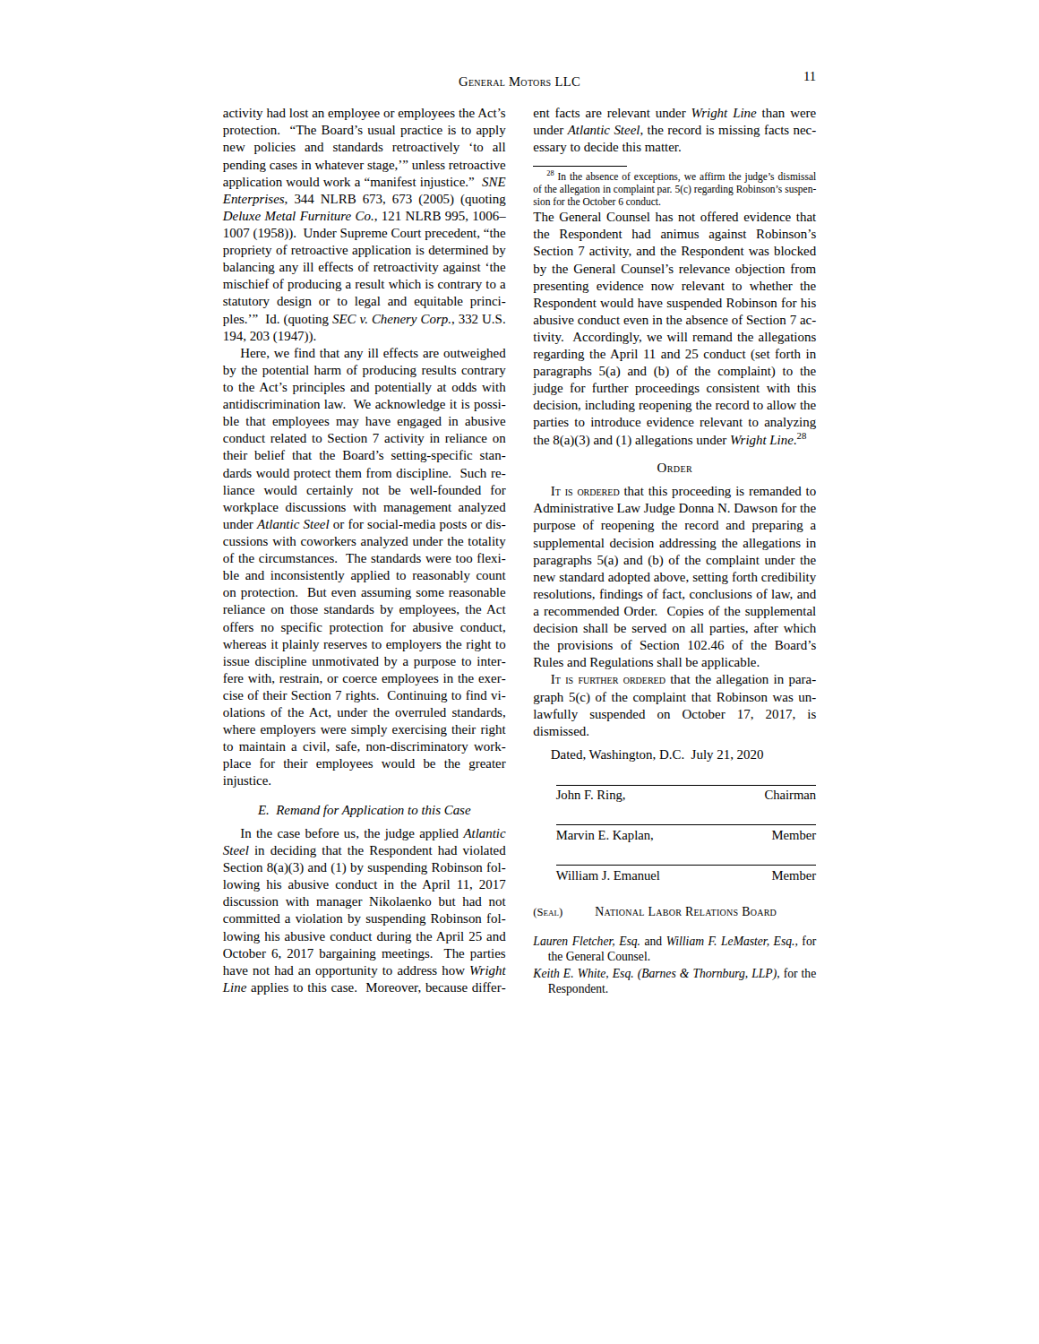General Motors LLC 11
activity had lost an employee or employees the Act’s protection. “The Board’s usual practice is to apply new policies and standards retroactively ‘to all pending cases in whatever stage,’” unless retroactive application would work a “manifest injustice.” SNE Enterprises, 344 NLRB 673, 673 (2005) (quoting Deluxe Metal Furniture Co., 121 NLRB 995, 1006–1007 (1958)). Under Supreme Court precedent, “the propriety of retroactive application is determined by balancing any ill effects of retroactivity against ‘the mischief of producing a result which is contrary to a statutory design or to legal and equitable principles.’” Id. (quoting SEC v. Chenery Corp., 332 U.S. 194, 203 (1947)).
Here, we find that any ill effects are outweighed by the potential harm of producing results contrary to the Act’s principles and potentially at odds with antidiscrimination law. We acknowledge it is possible that employees may have engaged in abusive conduct related to Section 7 activity in reliance on their belief that the Board’s setting-specific standards would protect them from discipline. Such reliance would certainly not be well-founded for workplace discussions with management analyzed under Atlantic Steel or for social-media posts or discussions with coworkers analyzed under the totality of the circumstances. The standards were too flexible and inconsistently applied to reasonably count on protection. But even assuming some reasonable reliance on those standards by employees, the Act offers no specific protection for abusive conduct, whereas it plainly reserves to employers the right to issue discipline unmotivated by a purpose to interfere with, restrain, or coerce employees in the exercise of their Section 7 rights. Continuing to find violations of the Act, under the overruled standards, where employers were simply exercising their right to maintain a civil, safe, non-discriminatory workplace for their employees would be the greater injustice.
E. Remand for Application to this Case
In the case before us, the judge applied Atlantic Steel in deciding that the Respondent had violated Section 8(a)(3) and (1) by suspending Robinson following his abusive conduct in the April 11, 2017 discussion with manager Nikolaenko but had not committed a violation by suspending Robinson following his abusive conduct during the April 25 and October 6, 2017 bargaining meetings. The parties have not had an opportunity to address how Wright Line applies to this case. Moreover, because different facts are relevant under Wright Line than were under Atlantic Steel, the record is missing facts necessary to decide this matter.
28 In the absence of exceptions, we affirm the judge’s dismissal of the allegation in complaint par. 5(c) regarding Robinson’s suspension for the October 6 conduct.
The General Counsel has not offered evidence that the Respondent had animus against Robinson’s Section 7 activity, and the Respondent was blocked by the General Counsel’s relevance objection from presenting evidence now relevant to whether the Respondent would have suspended Robinson for his abusive conduct even in the absence of Section 7 activity. Accordingly, we will remand the allegations regarding the April 11 and 25 conduct (set forth in paragraphs 5(a) and (b) of the complaint) to the judge for further proceedings consistent with this decision, including reopening the record to allow the parties to introduce evidence relevant to analyzing the 8(a)(3) and (1) allegations under Wright Line.28
Order
It is ordered that this proceeding is remanded to Administrative Law Judge Donna N. Dawson for the purpose of reopening the record and preparing a supplemental decision addressing the allegations in paragraphs 5(a) and (b) of the complaint under the new standard adopted above, setting forth credibility resolutions, findings of fact, conclusions of law, and a recommended Order. Copies of the supplemental decision shall be served on all parties, after which the provisions of Section 102.46 of the Board’s Rules and Regulations shall be applicable.
It is further ordered that the allegation in paragraph 5(c) of the complaint that Robinson was unlawfully suspended on October 17, 2017, is dismissed.
Dated, Washington, D.C. July 21, 2020
John F. Ring, Chairman
Marvin E. Kaplan, Member
William J. Emanuel Member
(Seal) National Labor Relations Board
Lauren Fletcher, Esq. and William F. LeMaster, Esq., for the General Counsel.
Keith E. White, Esq. (Barnes & Thornburg, LLP), for the Respondent.